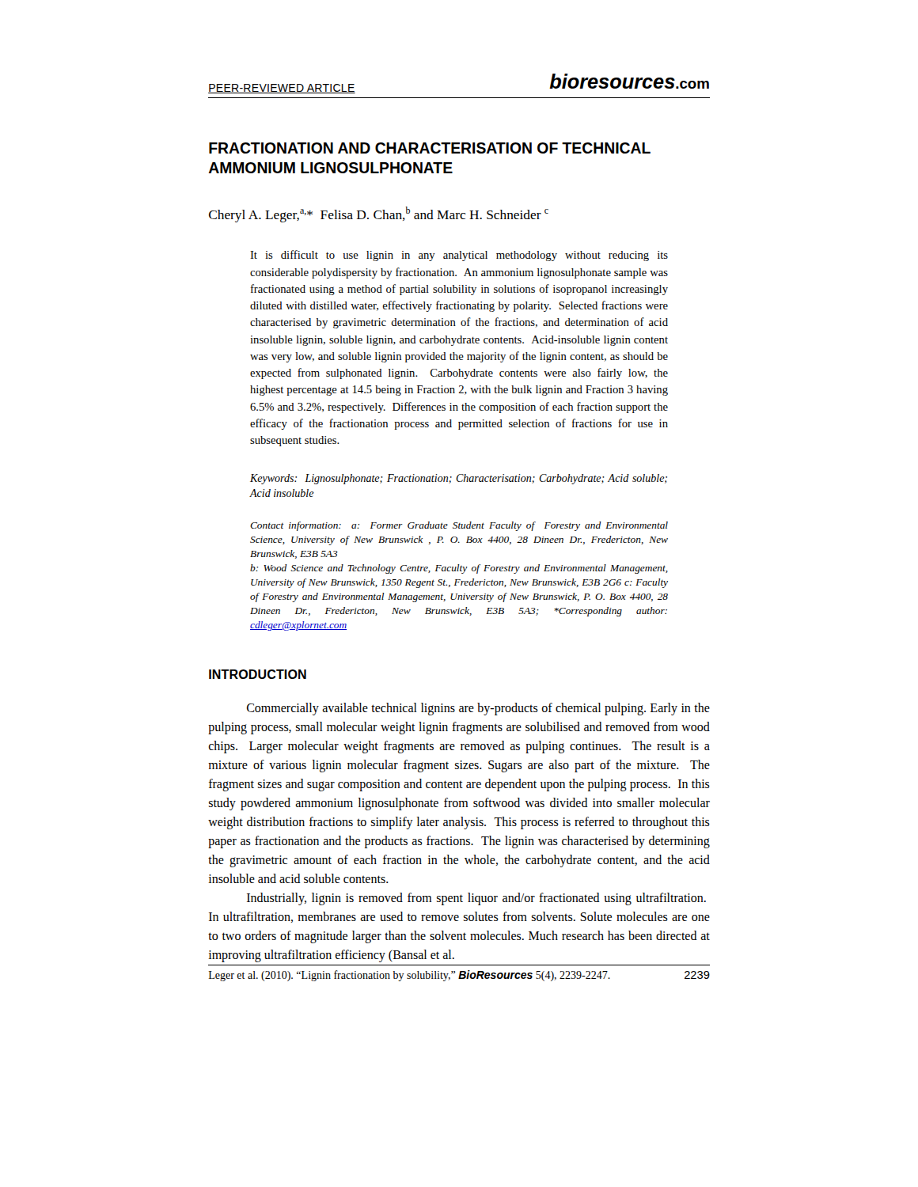PEER-REVIEWED ARTICLE
bioresources.com
Fractionation and Characterisation of Technical Ammonium Lignosulphonate
Cheryl A. Leger,a,* Felisa D. Chan,b and Marc H. Schneider c
It is difficult to use lignin in any analytical methodology without reducing its considerable polydispersity by fractionation. An ammonium lignosulphonate sample was fractionated using a method of partial solubility in solutions of isopropanol increasingly diluted with distilled water, effectively fractionating by polarity. Selected fractions were characterised by gravimetric determination of the fractions, and determination of acid insoluble lignin, soluble lignin, and carbohydrate contents. Acid-insoluble lignin content was very low, and soluble lignin provided the majority of the lignin content, as should be expected from sulphonated lignin. Carbohydrate contents were also fairly low, the highest percentage at 14.5 being in Fraction 2, with the bulk lignin and Fraction 3 having 6.5% and 3.2%, respectively. Differences in the composition of each fraction support the efficacy of the fractionation process and permitted selection of fractions for use in subsequent studies.
Keywords: Lignosulphonate; Fractionation; Characterisation; Carbohydrate; Acid soluble; Acid insoluble
Contact information: a: Former Graduate Student Faculty of Forestry and Environmental Science, University of New Brunswick , P. O. Box 4400, 28 Dineen Dr., Fredericton, New Brunswick, E3B 5A3
b: Wood Science and Technology Centre, Faculty of Forestry and Environmental Management, University of New Brunswick, 1350 Regent St., Fredericton, New Brunswick, E3B 2G6 c: Faculty of Forestry and Environmental Management, University of New Brunswick, P. O. Box 4400, 28 Dineen Dr., Fredericton, New Brunswick, E3B 5A3; *Corresponding author: cdleger@xplornet.com
INTRODUCTION
Commercially available technical lignins are by-products of chemical pulping. Early in the pulping process, small molecular weight lignin fragments are solubilised and removed from wood chips. Larger molecular weight fragments are removed as pulping continues. The result is a mixture of various lignin molecular fragment sizes. Sugars are also part of the mixture. The fragment sizes and sugar composition and content are dependent upon the pulping process. In this study powdered ammonium lignosulphonate from softwood was divided into smaller molecular weight distribution fractions to simplify later analysis. This process is referred to throughout this paper as fractionation and the products as fractions. The lignin was characterised by determining the gravimetric amount of each fraction in the whole, the carbohydrate content, and the acid insoluble and acid soluble contents.
Industrially, lignin is removed from spent liquor and/or fractionated using ultrafiltration. In ultrafiltration, membranes are used to remove solutes from solvents. Solute molecules are one to two orders of magnitude larger than the solvent molecules. Much research has been directed at improving ultrafiltration efficiency (Bansal et al.
Leger et al. (2010). “Lignin fractionation by solubility,” BioResources 5(4), 2239-2247.
2239